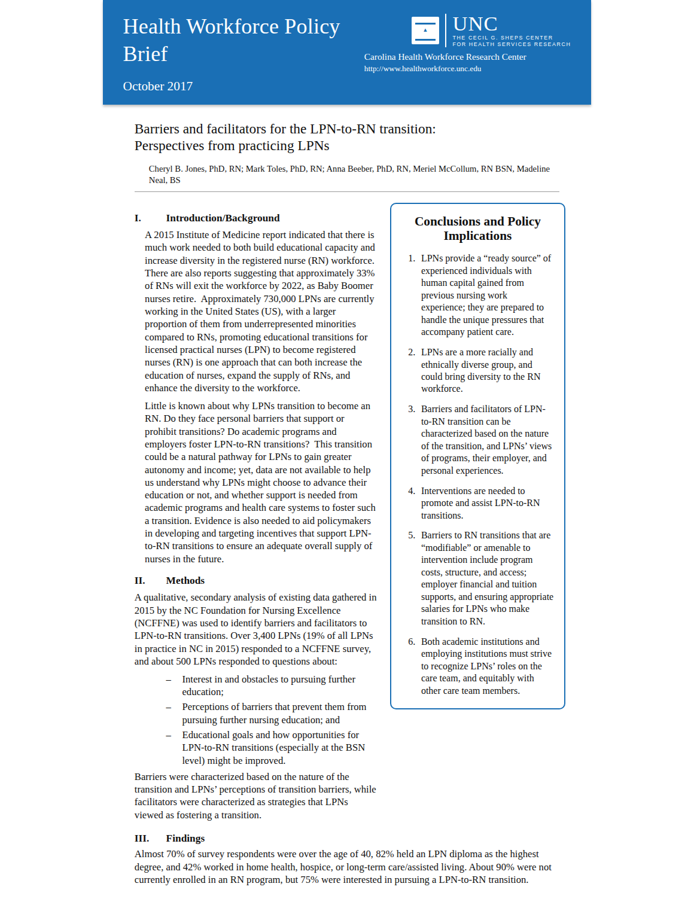Health Workforce Policy Brief
October 2017
▲
UNC THE CECIL G. SHEPS CENTER FOR HEALTH SERVICES RESEARCH
Carolina Health Workforce Research Center
http://www.healthworkforce.unc.edu
Barriers and facilitators for the LPN-to-RN transition:
Perspectives from practicing LPNs
Cheryl B. Jones, PhD, RN; Mark Toles, PhD, RN; Anna Beeber, PhD, RN, Meriel McCollum, RN BSN, Madeline Neal, BS
I. Introduction/Background
A 2015 Institute of Medicine report indicated that there is much work needed to both build educational capacity and increase diversity in the registered nurse (RN) workforce. There are also reports suggesting that approximately 33% of RNs will exit the workforce by 2022, as Baby Boomer nurses retire. Approximately 730,000 LPNs are currently working in the United States (US), with a larger proportion of them from underrepresented minorities compared to RNs, promoting educational transitions for licensed practical nurses (LPN) to become registered nurses (RN) is one approach that can both increase the education of nurses, expand the supply of RNs, and enhance the diversity to the workforce.
Little is known about why LPNs transition to become an RN. Do they face personal barriers that support or prohibit transitions? Do academic programs and employers foster LPN-to-RN transitions? This transition could be a natural pathway for LPNs to gain greater autonomy and income; yet, data are not available to help us understand why LPNs might choose to advance their education or not, and whether support is needed from academic programs and health care systems to foster such a transition. Evidence is also needed to aid policymakers in developing and targeting incentives that support LPN-to-RN transitions to ensure an adequate overall supply of nurses in the future.
II. Methods
A qualitative, secondary analysis of existing data gathered in 2015 by the NC Foundation for Nursing Excellence (NCFFNE) was used to identify barriers and facilitators to LPN-to-RN transitions. Over 3,400 LPNs (19% of all LPNs in practice in NC in 2015) responded to a NCFFNE survey, and about 500 LPNs responded to questions about:
Interest in and obstacles to pursuing further education;
Perceptions of barriers that prevent them from pursuing further nursing education; and
Educational goals and how opportunities for LPN-to-RN transitions (especially at the BSN level) might be improved.
Barriers were characterized based on the nature of the transition and LPNs’ perceptions of transition barriers, while facilitators were characterized as strategies that LPNs viewed as fostering a transition.
Conclusions and Policy Implications
LPNs provide a “ready source” of experienced individuals with human capital gained from previous nursing work experience; they are prepared to handle the unique pressures that accompany patient care.
LPNs are a more racially and ethnically diverse group, and could bring diversity to the RN workforce.
Barriers and facilitators of LPN-to-RN transition can be characterized based on the nature of the transition, and LPNs’ views of programs, their employer, and personal experiences.
Interventions are needed to promote and assist LPN-to-RN transitions.
Barriers to RN transitions that are “modifiable” or amenable to intervention include program costs, structure, and access; employer financial and tuition supports, and ensuring appropriate salaries for LPNs who make transition to RN.
Both academic institutions and employing institutions must strive to recognize LPNs’ roles on the care team, and equitably with other care team members.
III. Findings
Almost 70% of survey respondents were over the age of 40, 82% held an LPN diploma as the highest degree, and 42% worked in home health, hospice, or long-term care/assisted living. About 90% were not currently enrolled in an RN program, but 75% were interested in pursuing a LPN-to-RN transition.